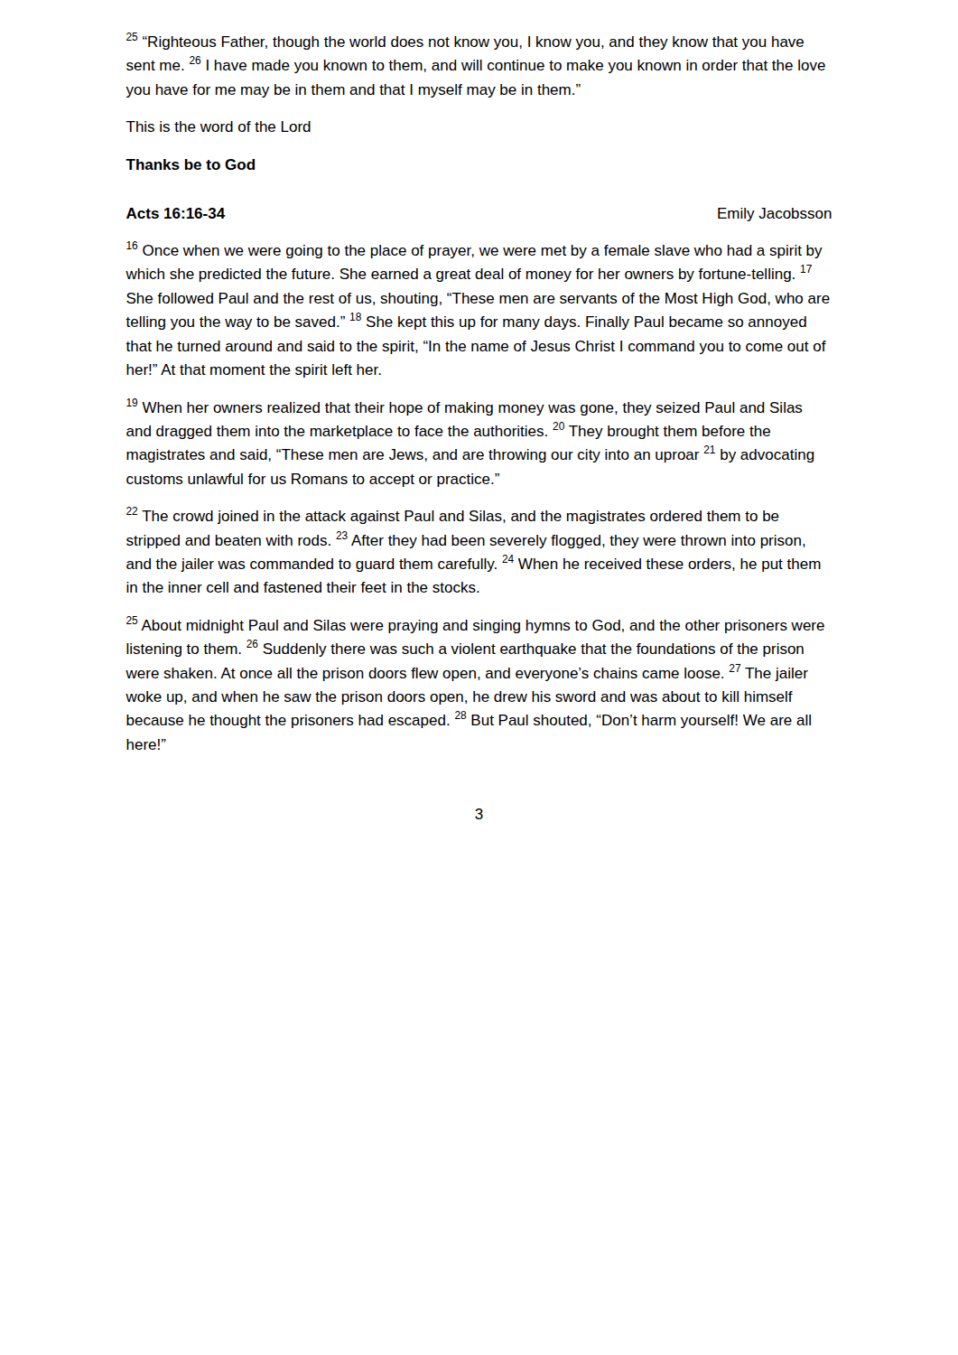25 “Righteous Father, though the world does not know you, I know you, and they know that you have sent me. 26 I have made you known to them, and will continue to make you known in order that the love you have for me may be in them and that I myself may be in them.”
This is the word of the Lord
Thanks be to God
Acts 16:16-34 Emily Jacobsson
16 Once when we were going to the place of prayer, we were met by a female slave who had a spirit by which she predicted the future. She earned a great deal of money for her owners by fortune-telling. 17 She followed Paul and the rest of us, shouting, “These men are servants of the Most High God, who are telling you the way to be saved.” 18 She kept this up for many days. Finally Paul became so annoyed that he turned around and said to the spirit, “In the name of Jesus Christ I command you to come out of her!” At that moment the spirit left her.
19 When her owners realized that their hope of making money was gone, they seized Paul and Silas and dragged them into the marketplace to face the authorities. 20 They brought them before the magistrates and said, “These men are Jews, and are throwing our city into an uproar 21 by advocating customs unlawful for us Romans to accept or practice.”
22 The crowd joined in the attack against Paul and Silas, and the magistrates ordered them to be stripped and beaten with rods. 23 After they had been severely flogged, they were thrown into prison, and the jailer was commanded to guard them carefully. 24 When he received these orders, he put them in the inner cell and fastened their feet in the stocks.
25 About midnight Paul and Silas were praying and singing hymns to God, and the other prisoners were listening to them. 26 Suddenly there was such a violent earthquake that the foundations of the prison were shaken. At once all the prison doors flew open, and everyone’s chains came loose. 27 The jailer woke up, and when he saw the prison doors open, he drew his sword and was about to kill himself because he thought the prisoners had escaped. 28 But Paul shouted, “Don’t harm yourself! We are all here!”
3